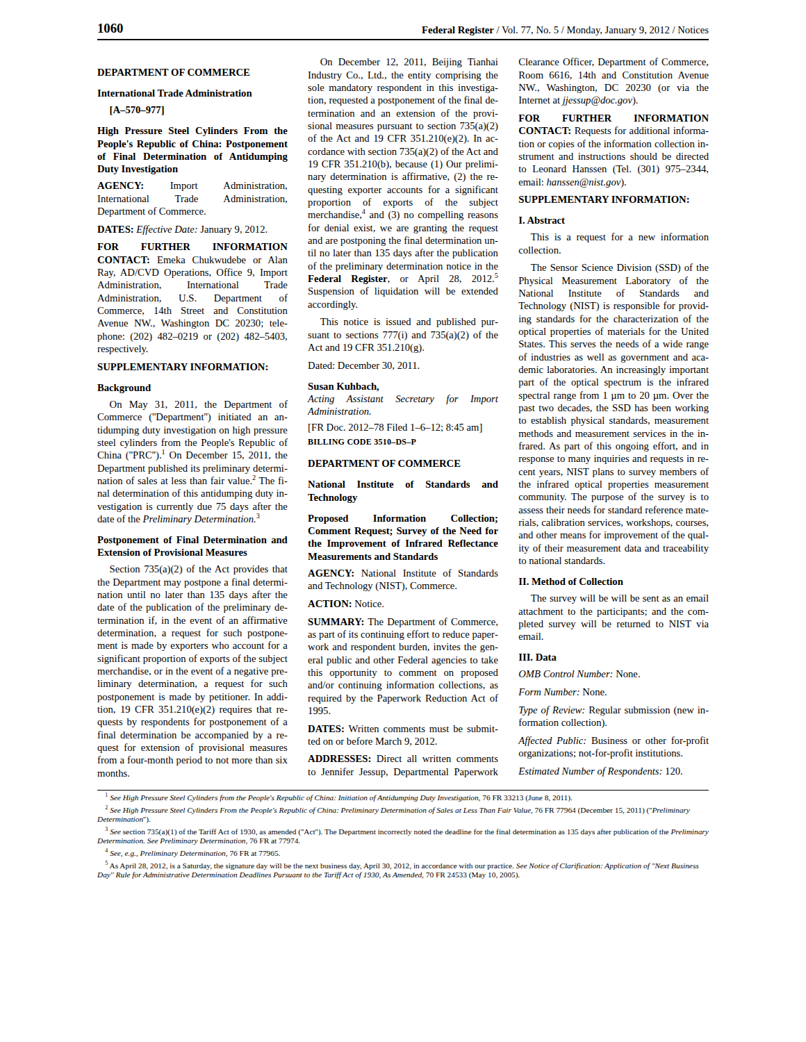1060
Federal Register / Vol. 77, No. 5 / Monday, January 9, 2012 / Notices
DEPARTMENT OF COMMERCE
International Trade Administration
[A–570–977]
High Pressure Steel Cylinders From the People's Republic of China: Postponement of Final Determination of Antidumping Duty Investigation
AGENCY: Import Administration, International Trade Administration, Department of Commerce.
DATES: Effective Date: January 9, 2012.
FOR FURTHER INFORMATION CONTACT: Emeka Chukwudebe or Alan Ray, AD/CVD Operations, Office 9, Import Administration, International Trade Administration, U.S. Department of Commerce, 14th Street and Constitution Avenue NW., Washington DC 20230; telephone: (202) 482–0219 or (202) 482–5403, respectively.
SUPPLEMENTARY INFORMATION:
Background
On May 31, 2011, the Department of Commerce (''Department'') initiated an antidumping duty investigation on high pressure steel cylinders from the People's Republic of China (''PRC'').1 On December 15, 2011, the Department published its preliminary determination of sales at less than fair value.2 The final determination of this antidumping duty investigation is currently due 75 days after the date of the Preliminary Determination.3
Postponement of Final Determination and Extension of Provisional Measures
Section 735(a)(2) of the Act provides that the Department may postpone a final determination until no later than 135 days after the date of the publication of the preliminary determination if, in the event of an affirmative determination, a request for such postponement is made by exporters who account for a significant proportion of exports of the subject merchandise, or in the event of a negative preliminary determination, a request for such postponement is made by petitioner. In addition, 19 CFR 351.210(e)(2) requires that requests by respondents for postponement of a final determination be accompanied by a request for extension of provisional measures from a four-month period to not more than six months.
On December 12, 2011, Beijing Tianhai Industry Co., Ltd., the entity comprising the sole mandatory respondent in this investigation, requested a postponement of the final determination and an extension of the provisional measures pursuant to section 735(a)(2) of the Act and 19 CFR 351.210(e)(2). In accordance with section 735(a)(2) of the Act and 19 CFR 351.210(b), because (1) Our preliminary determination is affirmative, (2) the requesting exporter accounts for a significant proportion of exports of the subject merchandise,4 and (3) no compelling reasons for denial exist, we are granting the request and are postponing the final determination until no later than 135 days after the publication of the preliminary determination notice in the Federal Register, or April 28, 2012.5 Suspension of liquidation will be extended accordingly.
This notice is issued and published pursuant to sections 777(i) and 735(a)(2) of the Act and 19 CFR 351.210(g).
Dated: December 30, 2011.
Susan Kuhbach,
Acting Assistant Secretary for Import Administration.
[FR Doc. 2012–78 Filed 1–6–12; 8:45 am]
BILLING CODE 3510–DS–P
DEPARTMENT OF COMMERCE
National Institute of Standards and Technology
Proposed Information Collection; Comment Request; Survey of the Need for the Improvement of Infrared Reflectance Measurements and Standards
AGENCY: National Institute of Standards and Technology (NIST), Commerce.
ACTION: Notice.
SUMMARY: The Department of Commerce, as part of its continuing effort to reduce paperwork and respondent burden, invites the general public and other Federal agencies to take this opportunity to comment on proposed and/or continuing information collections, as required by the Paperwork Reduction Act of 1995.
DATES: Written comments must be submitted on or before March 9, 2012.
ADDRESSES: Direct all written comments to Jennifer Jessup, Departmental Paperwork Clearance Officer, Department of Commerce, Room 6616, 14th and Constitution Avenue NW., Washington, DC 20230 (or via the Internet at jjessup@doc.gov).
FOR FURTHER INFORMATION CONTACT: Requests for additional information or copies of the information collection instrument and instructions should be directed to Leonard Hanssen (Tel. (301) 975–2344, email: hanssen@nist.gov).
SUPPLEMENTARY INFORMATION:
I. Abstract
This is a request for a new information collection.
The Sensor Science Division (SSD) of the Physical Measurement Laboratory of the National Institute of Standards and Technology (NIST) is responsible for providing standards for the characterization of the optical properties of materials for the United States. This serves the needs of a wide range of industries as well as government and academic laboratories. An increasingly important part of the optical spectrum is the infrared spectral range from 1 µm to 20 µm. Over the past two decades, the SSD has been working to establish physical standards, measurement methods and measurement services in the infrared. As part of this ongoing effort, and in response to many inquiries and requests in recent years, NIST plans to survey members of the infrared optical properties measurement community. The purpose of the survey is to assess their needs for standard reference materials, calibration services, workshops, courses, and other means for improvement of the quality of their measurement data and traceability to national standards.
II. Method of Collection
The survey will be will be sent as an email attachment to the participants; and the completed survey will be returned to NIST via email.
III. Data
OMB Control Number: None.
Form Number: None.
Type of Review: Regular submission (new information collection).
Affected Public: Business or other for-profit organizations; not-for-profit institutions.
Estimated Number of Respondents: 120.
1 See High Pressure Steel Cylinders from the People's Republic of China: Initiation of Antidumping Duty Investigation, 76 FR 33213 (June 8, 2011).
2 See High Pressure Steel Cylinders From the People's Republic of China: Preliminary Determination of Sales at Less Than Fair Value, 76 FR 77964 (December 15, 2011) (''Preliminary Determination'').
3 See section 735(a)(1) of the Tariff Act of 1930, as amended (''Act''). The Department incorrectly noted the deadline for the final determination as 135 days after publication of the Preliminary Determination. See Preliminary Determination, 76 FR at 77974.
4 See, e.g., Preliminary Determination, 76 FR at 77965.
5 As April 28, 2012, is a Saturday, the signature day will be the next business day, April 30, 2012, in accordance with our practice. See Notice of Clarification: Application of ''Next Business Day'' Rule for Administrative Determination Deadlines Pursuant to the Tariff Act of 1930, As Amended, 70 FR 24533 (May 10, 2005).